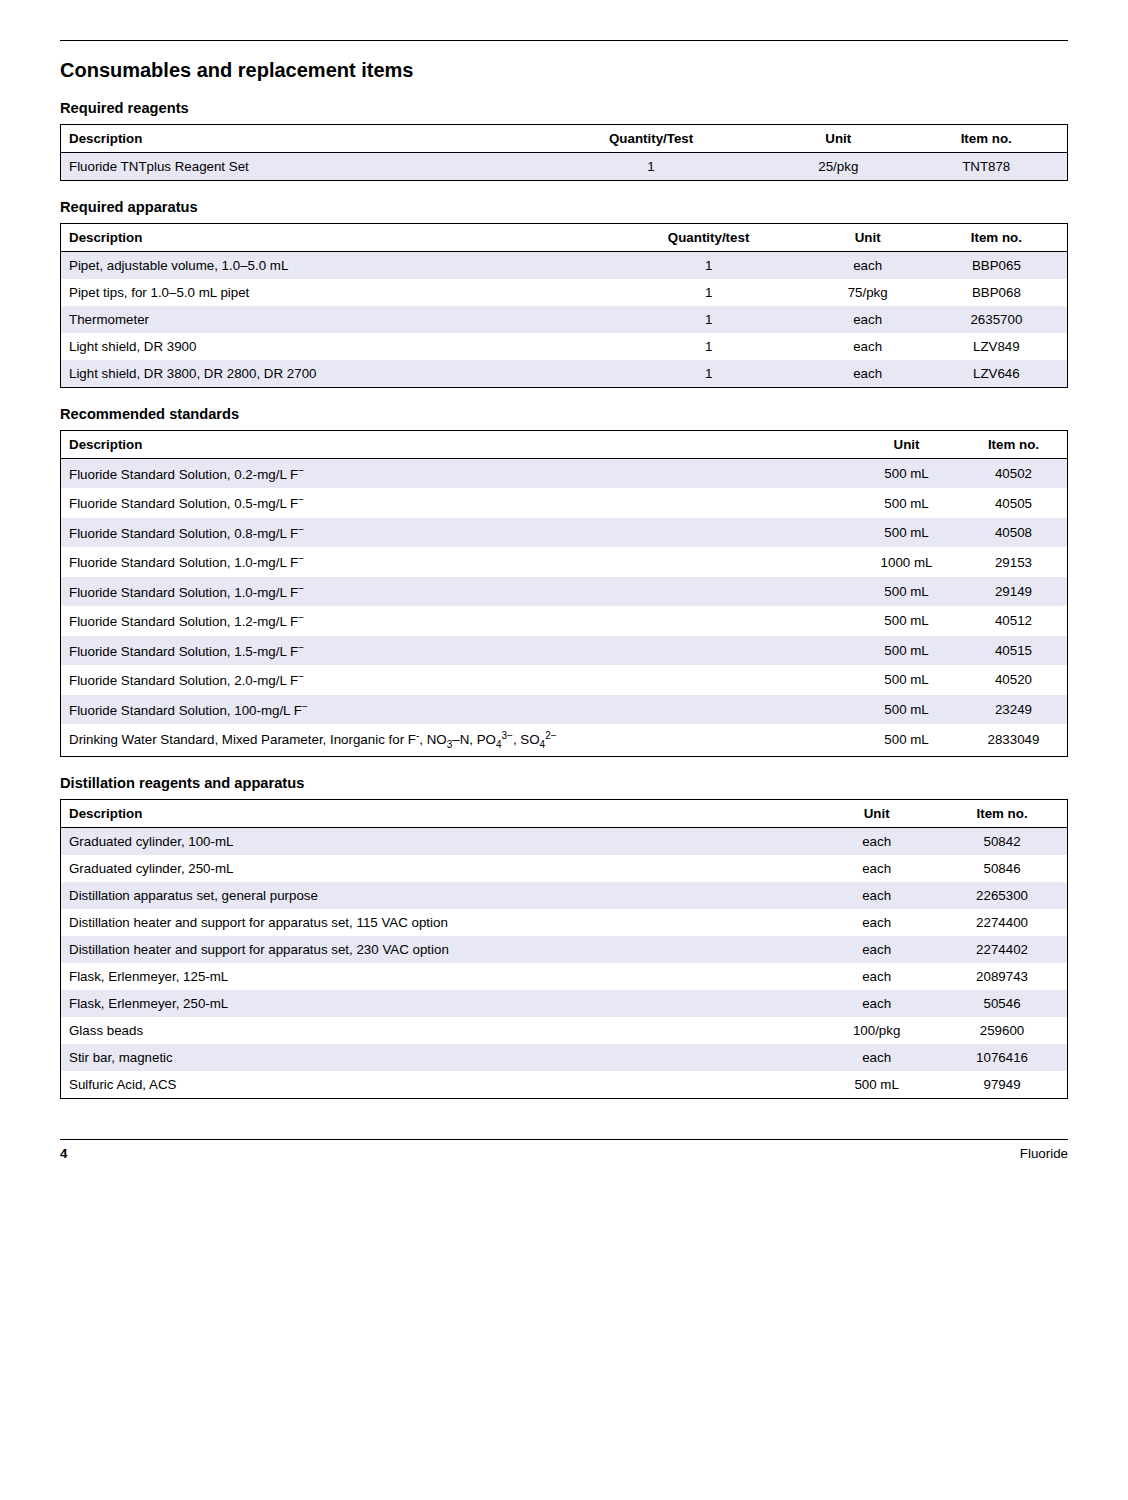Consumables and replacement items
Required reagents
| Description | Quantity/Test | Unit | Item no. |
| --- | --- | --- | --- |
| Fluoride TNTplus Reagent Set | 1 | 25/pkg | TNT878 |
Required apparatus
| Description | Quantity/test | Unit | Item no. |
| --- | --- | --- | --- |
| Pipet, adjustable volume, 1.0–5.0 mL | 1 | each | BBP065 |
| Pipet tips, for 1.0–5.0 mL pipet | 1 | 75/pkg | BBP068 |
| Thermometer | 1 | each | 2635700 |
| Light shield, DR 3900 | 1 | each | LZV849 |
| Light shield, DR 3800, DR 2800, DR 2700 | 1 | each | LZV646 |
Recommended standards
| Description | Unit | Item no. |
| --- | --- | --- |
| Fluoride Standard Solution, 0.2-mg/L F − | 500 mL | 40502 |
| Fluoride Standard Solution, 0.5-mg/L F − | 500 mL | 40505 |
| Fluoride Standard Solution, 0.8-mg/L F − | 500 mL | 40508 |
| Fluoride Standard Solution, 1.0-mg/L F − | 1000 mL | 29153 |
| Fluoride Standard Solution, 1.0-mg/L F − | 500 mL | 29149 |
| Fluoride Standard Solution, 1.2-mg/L F − | 500 mL | 40512 |
| Fluoride Standard Solution, 1.5-mg/L F − | 500 mL | 40515 |
| Fluoride Standard Solution, 2.0-mg/L F − | 500 mL | 40520 |
| Fluoride Standard Solution, 100-mg/L F − | 500 mL | 23249 |
| Drinking Water Standard, Mixed Parameter, Inorganic for F - , NO 3 –N, PO 4 3− , SO 4 2− | 500 mL | 2833049 |
Distillation reagents and apparatus
| Description | Unit | Item no. |
| --- | --- | --- |
| Graduated cylinder, 100-mL | each | 50842 |
| Graduated cylinder, 250-mL | each | 50846 |
| Distillation apparatus set, general purpose | each | 2265300 |
| Distillation heater and support for apparatus set, 115 VAC option | each | 2274400 |
| Distillation heater and support for apparatus set, 230 VAC option | each | 2274402 |
| Flask, Erlenmeyer, 125-mL | each | 2089743 |
| Flask, Erlenmeyer, 250-mL | each | 50546 |
| Glass beads | 100/pkg | 259600 |
| Stir bar, magnetic | each | 1076416 |
| Sulfuric Acid, ACS | 500 mL | 97949 |
4 Fluoride